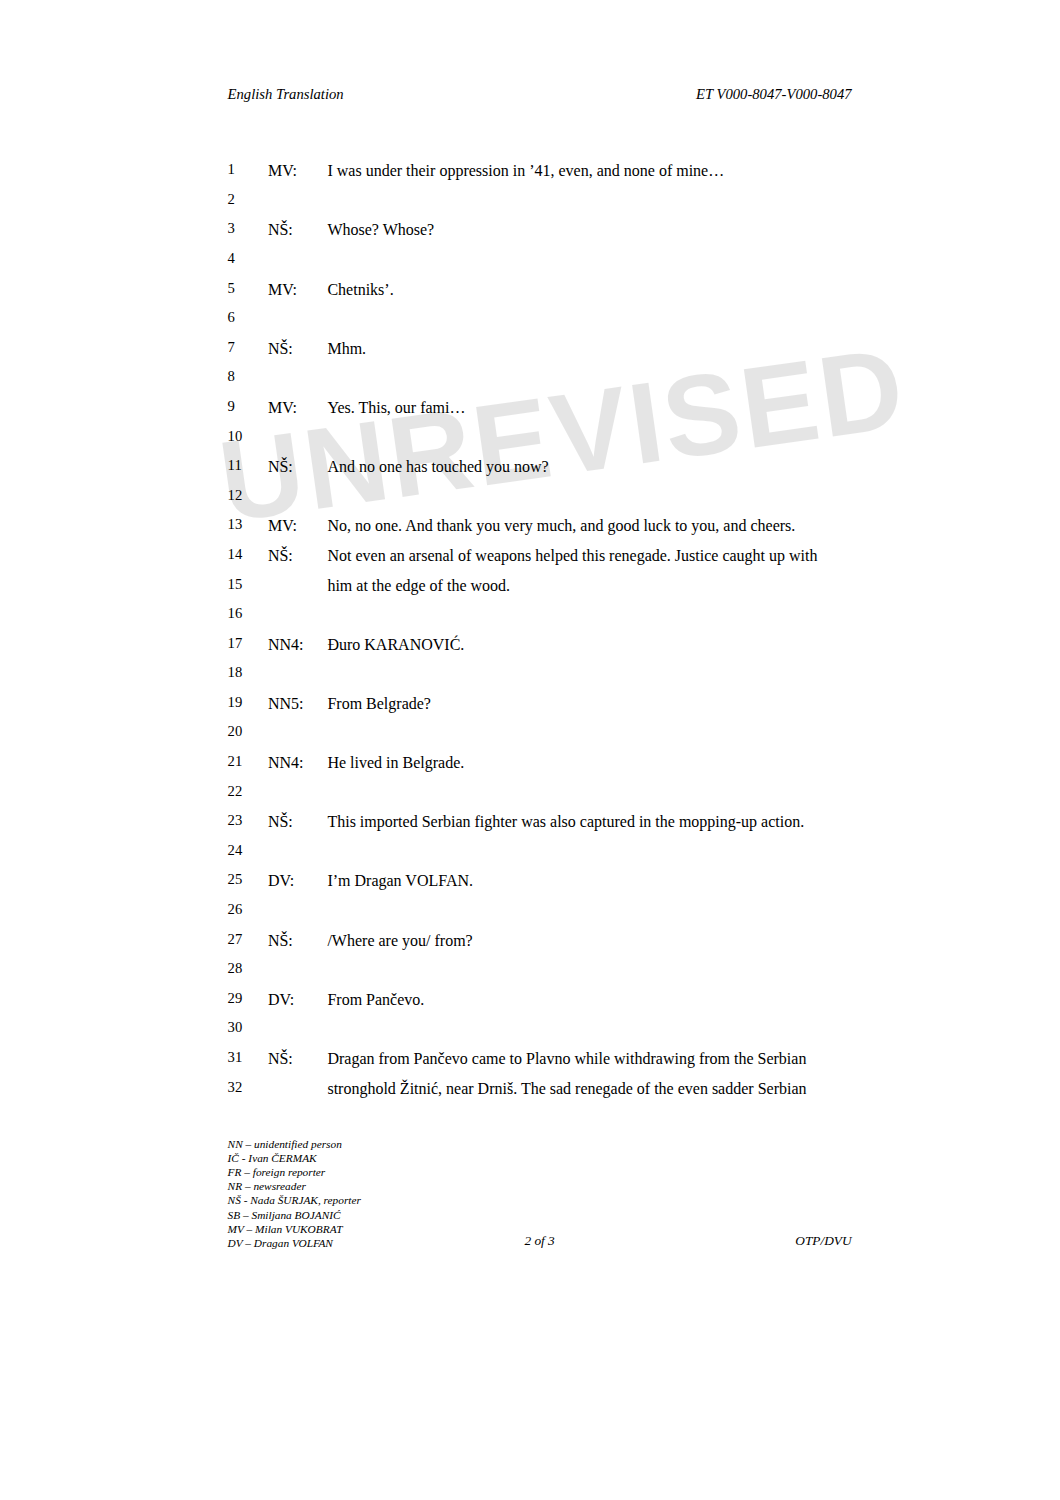English Translation
ET V000-8047-V000-8047
UNREVISED
| 1 | MV: | I was under their oppression in ’41, even, and none of mine… |
| 2 | | |
| 3 | NŠ: | Whose? Whose? |
| 4 | | |
| 5 | MV: | Chetniks’. |
| 6 | | |
| 7 | NŠ: | Mhm. |
| 8 | | |
| 9 | MV: | Yes. This, our fami… |
| 10 | | |
| 11 | NŠ: | And no one has touched you now? |
| 12 | | |
| 13 | MV: | No, no one. And thank you very much, and good luck to you, and cheers. |
| 14 | NŠ: | Not even an arsenal of weapons helped this renegade. Justice caught up with |
| 15 | | him at the edge of the wood. |
| 16 | | |
| 17 | NN4: | Đuro KARANOVIĆ. |
| 18 | | |
| 19 | NN5: | From Belgrade? |
| 20 | | |
| 21 | NN4: | He lived in Belgrade. |
| 22 | | |
| 23 | NŠ: | This imported Serbian fighter was also captured in the mopping-up action. |
| 24 | | |
| 25 | DV: | I’m Dragan VOLFAN. |
| 26 | | |
| 27 | NŠ: | /Where are you/ from? |
| 28 | | |
| 29 | DV: | From Pančevo. |
| 30 | | |
| 31 | NŠ: | Dragan from Pančevo came to Plavno while withdrawing from the Serbian |
| 32 | | stronghold Žitnić, near Drniš. The sad renegade of the even sadder Serbian |
NN – unidentified person
IČ - Ivan ČERMAK
FR – foreign reporter
NR – newsreader
NŠ - Nada ŠURJAK, reporter
SB – Smiljana BOJANIĆ
MV – Milan VUKOBRAT
DV – Dragan VOLFAN
2 of 3
OTP/DVU